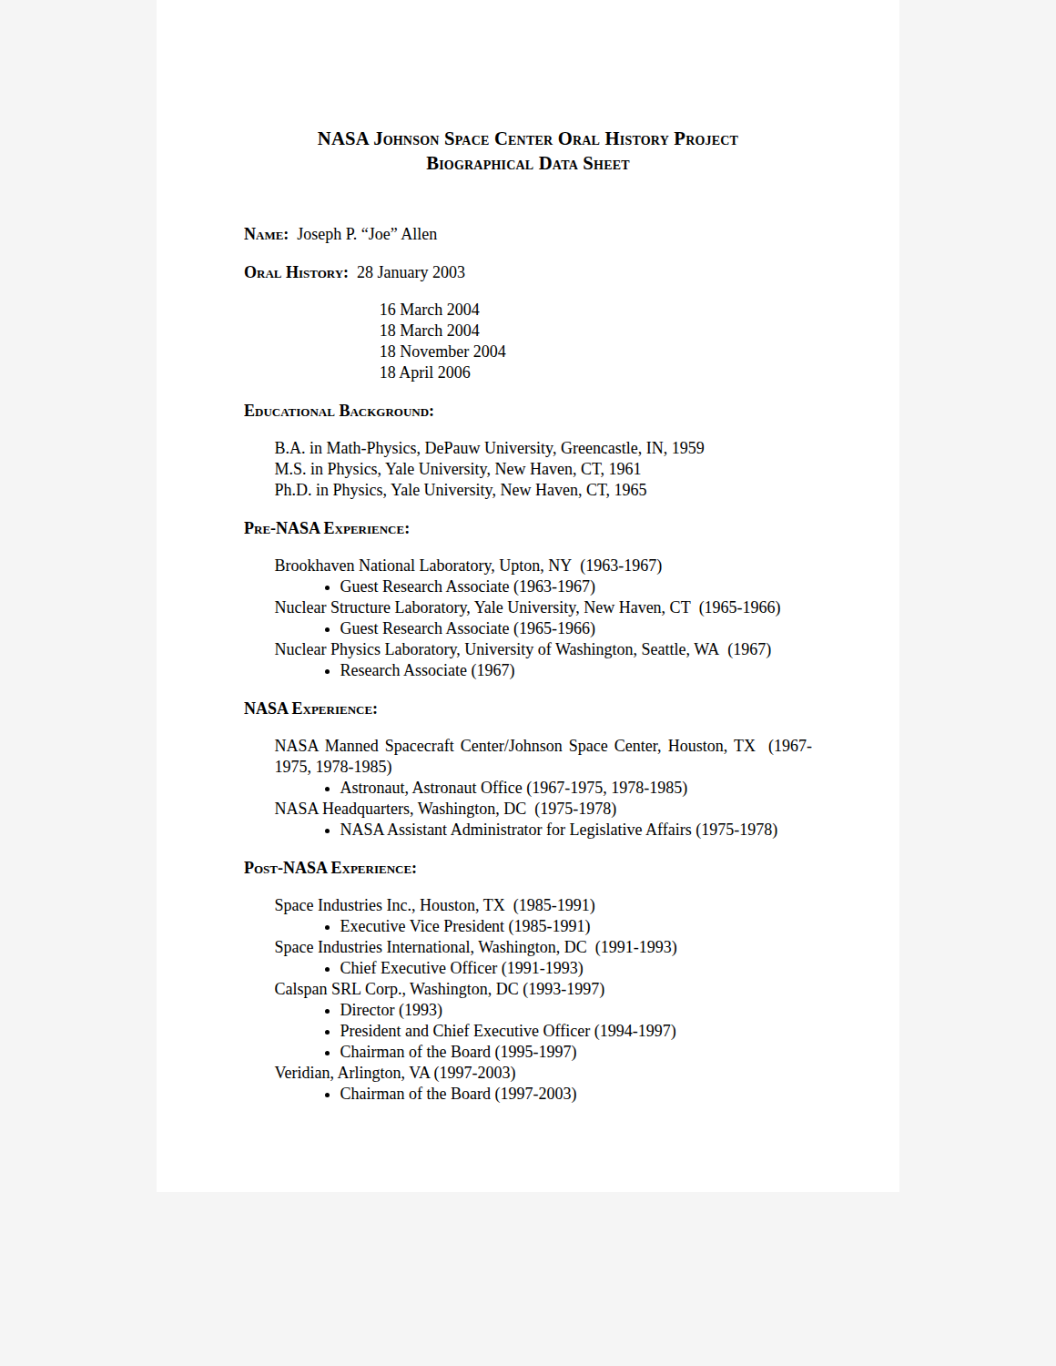NASA Johnson Space Center Oral History Project
Biographical Data Sheet
Name:
Joseph P. “Joe” Allen
Oral History:
28 January 2003
16 March 2004
18 March 2004
18 November 2004
18 April 2006
Educational Background:
B.A. in Math-Physics, DePauw University, Greencastle, IN, 1959
M.S. in Physics, Yale University, New Haven, CT, 1961
Ph.D. in Physics, Yale University, New Haven, CT, 1965
Pre-NASA Experience:
Brookhaven National Laboratory, Upton, NY (1963-1967)
Guest Research Associate (1963-1967)
Nuclear Structure Laboratory, Yale University, New Haven, CT (1965-1966)
Guest Research Associate (1965-1966)
Nuclear Physics Laboratory, University of Washington, Seattle, WA (1967)
Research Associate (1967)
NASA Experience:
NASA Manned Spacecraft Center/Johnson Space Center, Houston, TX (1967-1975, 1978-1985)
Astronaut, Astronaut Office (1967-1975, 1978-1985)
NASA Headquarters, Washington, DC (1975-1978)
NASA Assistant Administrator for Legislative Affairs (1975-1978)
Post-NASA Experience:
Space Industries Inc., Houston, TX (1985-1991)
Executive Vice President (1985-1991)
Space Industries International, Washington, DC (1991-1993)
Chief Executive Officer (1991-1993)
Calspan SRL Corp., Washington, DC (1993-1997)
Director (1993)
President and Chief Executive Officer (1994-1997)
Chairman of the Board (1995-1997)
Veridian, Arlington, VA (1997-2003)
Chairman of the Board (1997-2003)